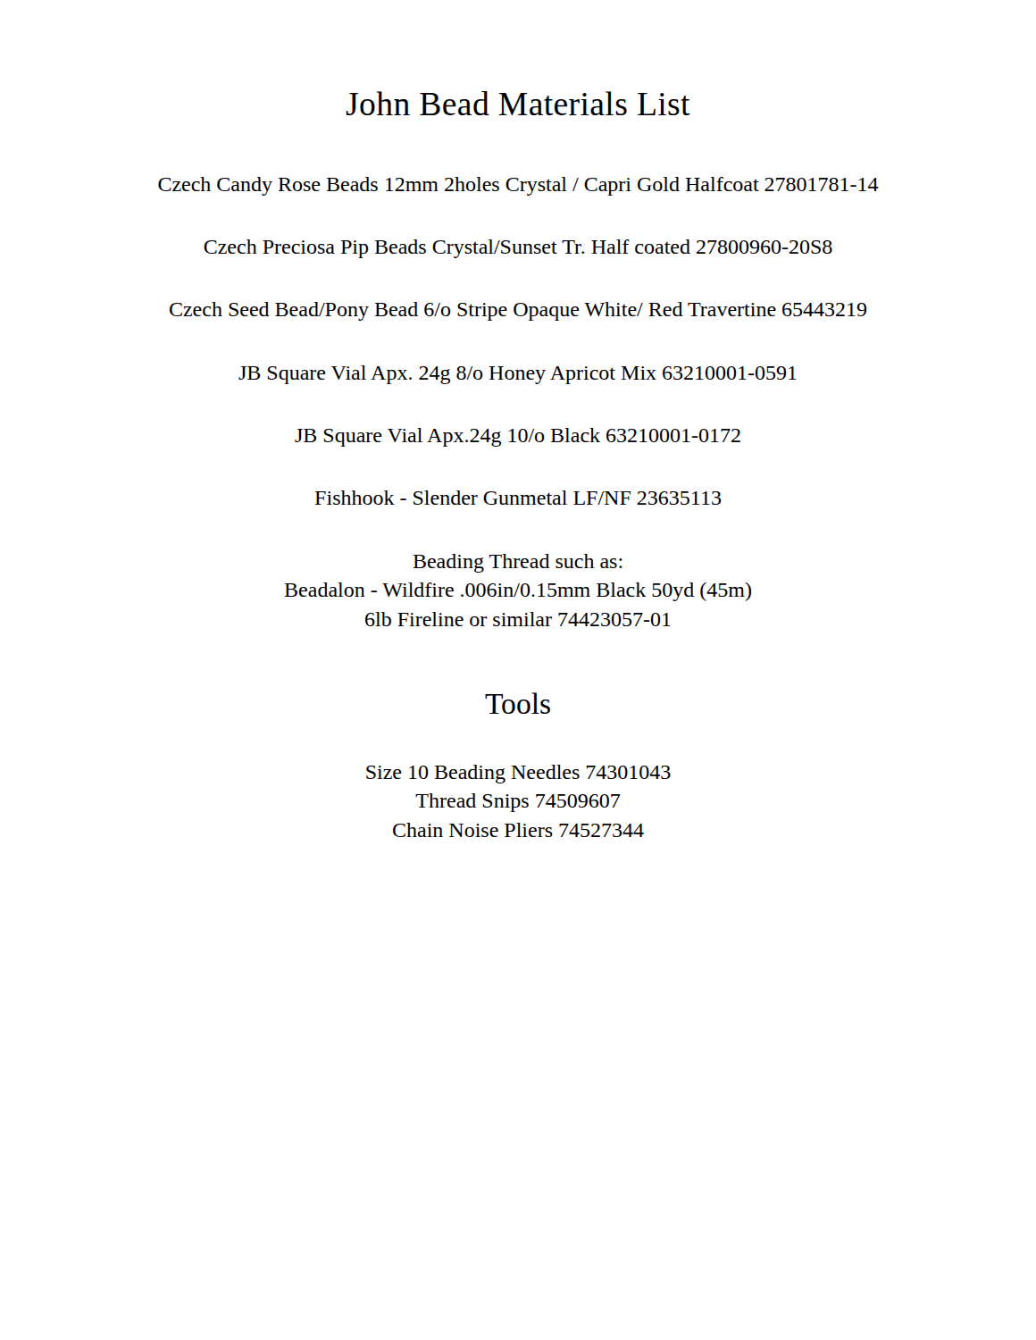John Bead Materials List
Czech Candy Rose Beads 12mm 2holes Crystal / Capri Gold Halfcoat 27801781-14
Czech Preciosa Pip Beads Crystal/Sunset Tr. Half coated 27800960-20S8
Czech Seed Bead/Pony Bead 6/o Stripe Opaque White/ Red Travertine 65443219
JB Square Vial Apx. 24g 8/o Honey Apricot Mix 63210001-0591
JB Square Vial Apx.24g 10/o Black 63210001-0172
Fishhook - Slender Gunmetal LF/NF 23635113
Beading Thread such as:
Beadalon - Wildfire .006in/0.15mm Black 50yd (45m)
6lb Fireline or similar 74423057-01
Tools
Size 10 Beading Needles 74301043
Thread Snips 74509607
Chain Noise Pliers 74527344